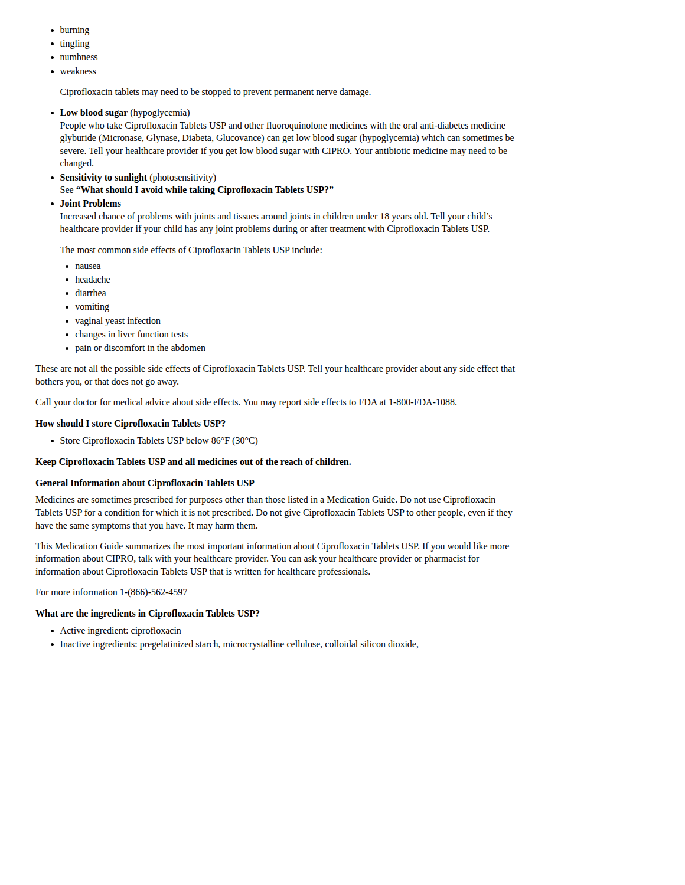burning
tingling
numbness
weakness
Ciprofloxacin tablets may need to be stopped to prevent permanent nerve damage.
Low blood sugar (hypoglycemia)
People who take Ciprofloxacin Tablets USP and other fluoroquinolone medicines with the oral anti-diabetes medicine glyburide (Micronase, Glynase, Diabeta, Glucovance) can get low blood sugar (hypoglycemia) which can sometimes be severe. Tell your healthcare provider if you get low blood sugar with CIPRO. Your antibiotic medicine may need to be changed.
Sensitivity to sunlight (photosensitivity)
See “What should I avoid while taking Ciprofloxacin Tablets USP?”
Joint Problems
Increased chance of problems with joints and tissues around joints in children under 18 years old. Tell your child’s healthcare provider if your child has any joint problems during or after treatment with Ciprofloxacin Tablets USP.
The most common side effects of Ciprofloxacin Tablets USP include:
nausea
headache
diarrhea
vomiting
vaginal yeast infection
changes in liver function tests
pain or discomfort in the abdomen
These are not all the possible side effects of Ciprofloxacin Tablets USP. Tell your healthcare provider about any side effect that bothers you, or that does not go away.
Call your doctor for medical advice about side effects. You may report side effects to FDA at 1-800-FDA-1088.
How should I store Ciprofloxacin Tablets USP?
Store Ciprofloxacin Tablets USP below 86°F (30°C)
Keep Ciprofloxacin Tablets USP and all medicines out of the reach of children.
General Information about Ciprofloxacin Tablets USP
Medicines are sometimes prescribed for purposes other than those listed in a Medication Guide. Do not use Ciprofloxacin Tablets USP for a condition for which it is not prescribed. Do not give Ciprofloxacin Tablets USP to other people, even if they have the same symptoms that you have. It may harm them.
This Medication Guide summarizes the most important information about Ciprofloxacin Tablets USP. If you would like more information about CIPRO, talk with your healthcare provider. You can ask your healthcare provider or pharmacist for information about Ciprofloxacin Tablets USP that is written for healthcare professionals.
For more information 1-(866)-562-4597
What are the ingredients in Ciprofloxacin Tablets USP?
Active ingredient: ciprofloxacin
Inactive ingredients: pregelatinized starch, microcrystalline cellulose, colloidal silicon dioxide,